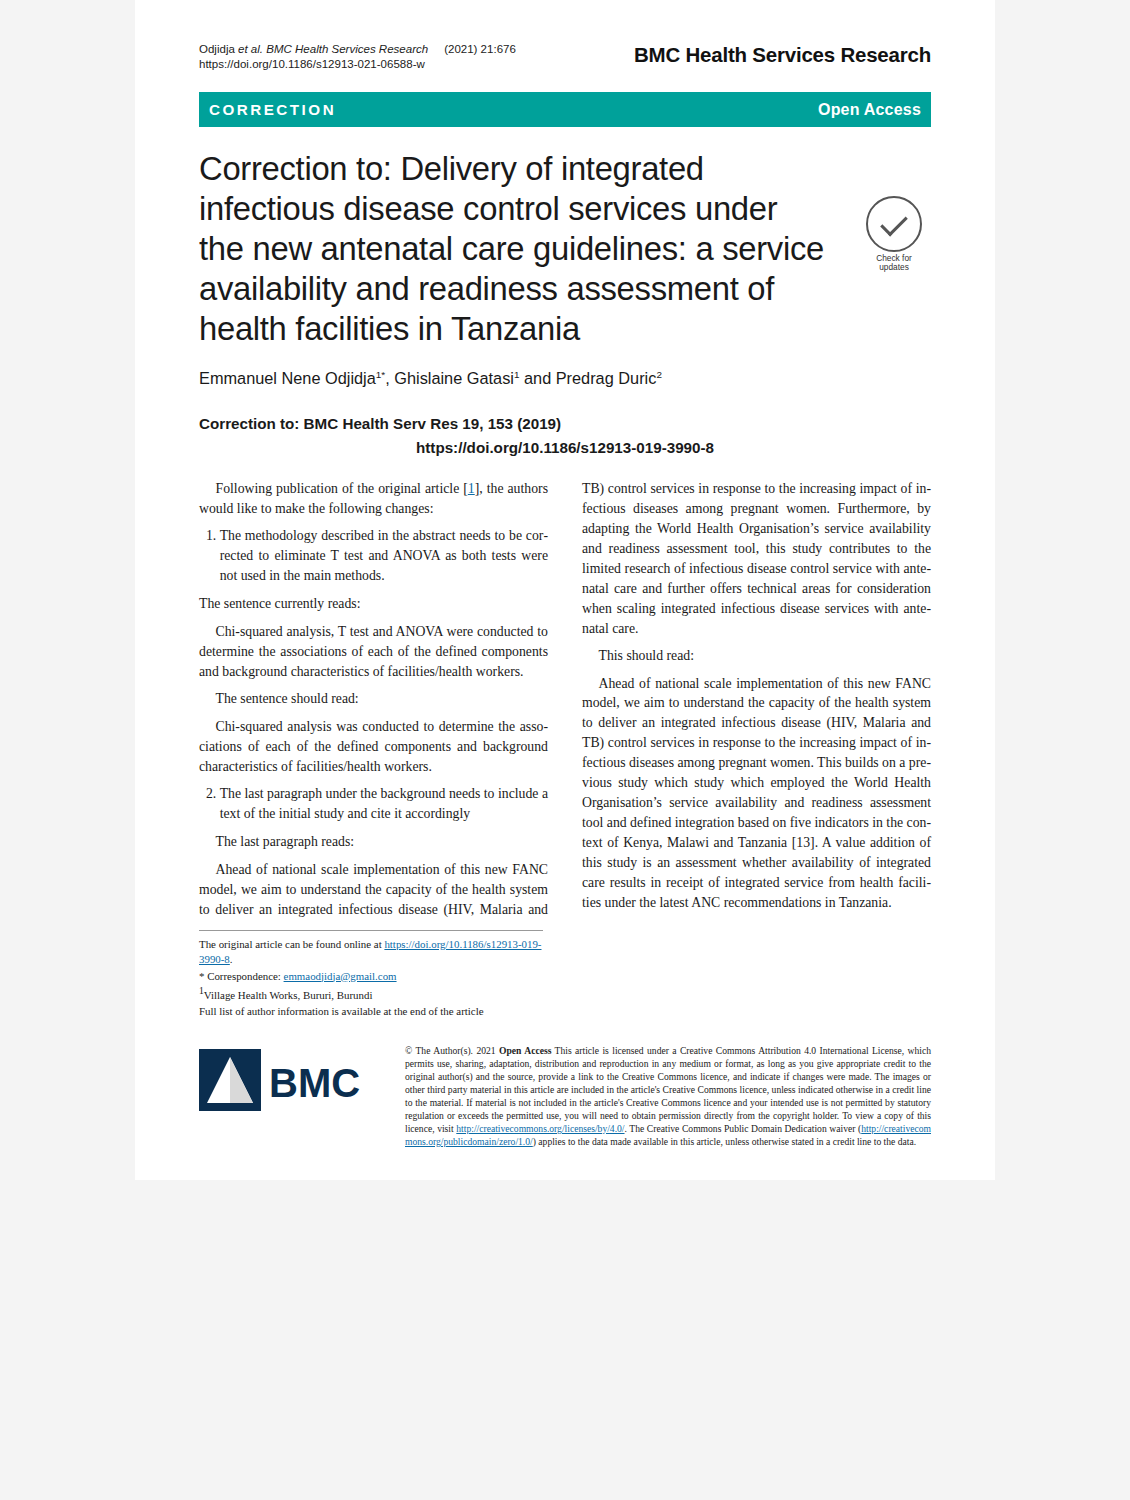Odjidja et al. BMC Health Services Research (2021) 21:676 https://doi.org/10.1186/s12913-021-06588-w
BMC Health Services Research
Correction Open Access
Check for
updates
Correction to: Delivery of integrated infectious disease control services under the new antenatal care guidelines: a service availability and readiness assessment of health facilities in Tanzania
Emmanuel Nene Odjidja1*, Ghislaine Gatasi1 and Predrag Duric2
Correction to: BMC Health Serv Res 19, 153 (2019)
https://doi.org/10.1186/s12913-019-3990-8
Following publication of the original article [1], the authors would like to make the following changes:
The methodology described in the abstract needs to be corrected to eliminate T test and ANOVA as both tests were not used in the main methods.
The sentence currently reads:
Chi-squared analysis, T test and ANOVA were conducted to determine the associations of each of the defined components and background characteristics of facilities/health workers.
The sentence should read:
Chi-squared analysis was conducted to determine the associations of each of the defined components and background characteristics of facilities/health workers.
The last paragraph under the background needs to include a text of the initial study and cite it accordingly
The last paragraph reads:
Ahead of national scale implementation of this new FANC model, we aim to understand the capacity of the health system to deliver an integrated infectious disease (HIV, Malaria and TB) control services in response to the increasing impact of infectious diseases among pregnant women. Furthermore, by adapting the World Health Organisation’s service availability and readiness assessment tool, this study contributes to the limited research of infectious disease control service with antenatal care and further offers technical areas for consideration when scaling integrated infectious disease services with antenatal care.
This should read:
Ahead of national scale implementation of this new FANC model, we aim to understand the capacity of the health system to deliver an integrated infectious disease (HIV, Malaria and TB) control services in response to the increasing impact of infectious diseases among pregnant women. This builds on a previous study which study which employed the World Health Organisation’s service availability and readiness assessment tool and defined integration based on five indicators in the context of Kenya, Malawi and Tanzania [13]. A value addition of this study is an assessment whether availability of integrated care results in receipt of integrated service from health facilities under the latest ANC recommendations in Tanzania.
The original article can be found online at https://doi.org/10.1186/s12913-019-3990-8.
* Correspondence: emmaodjidja@gmail.com
1Village Health Works, Bururi, Burundi
Full list of author information is available at the end of the article
BMC
© The Author(s). 2021 Open Access This article is licensed under a Creative Commons Attribution 4.0 International License, which permits use, sharing, adaptation, distribution and reproduction in any medium or format, as long as you give appropriate credit to the original author(s) and the source, provide a link to the Creative Commons licence, and indicate if changes were made. The images or other third party material in this article are included in the article's Creative Commons licence, unless indicated otherwise in a credit line to the material. If material is not included in the article's Creative Commons licence and your intended use is not permitted by statutory regulation or exceeds the permitted use, you will need to obtain permission directly from the copyright holder. To view a copy of this licence, visit http://creativecommons.org/licenses/by/4.0/. The Creative Commons Public Domain Dedication waiver (http://creativecommons.org/publicdomain/zero/1.0/) applies to the data made available in this article, unless otherwise stated in a credit line to the data.